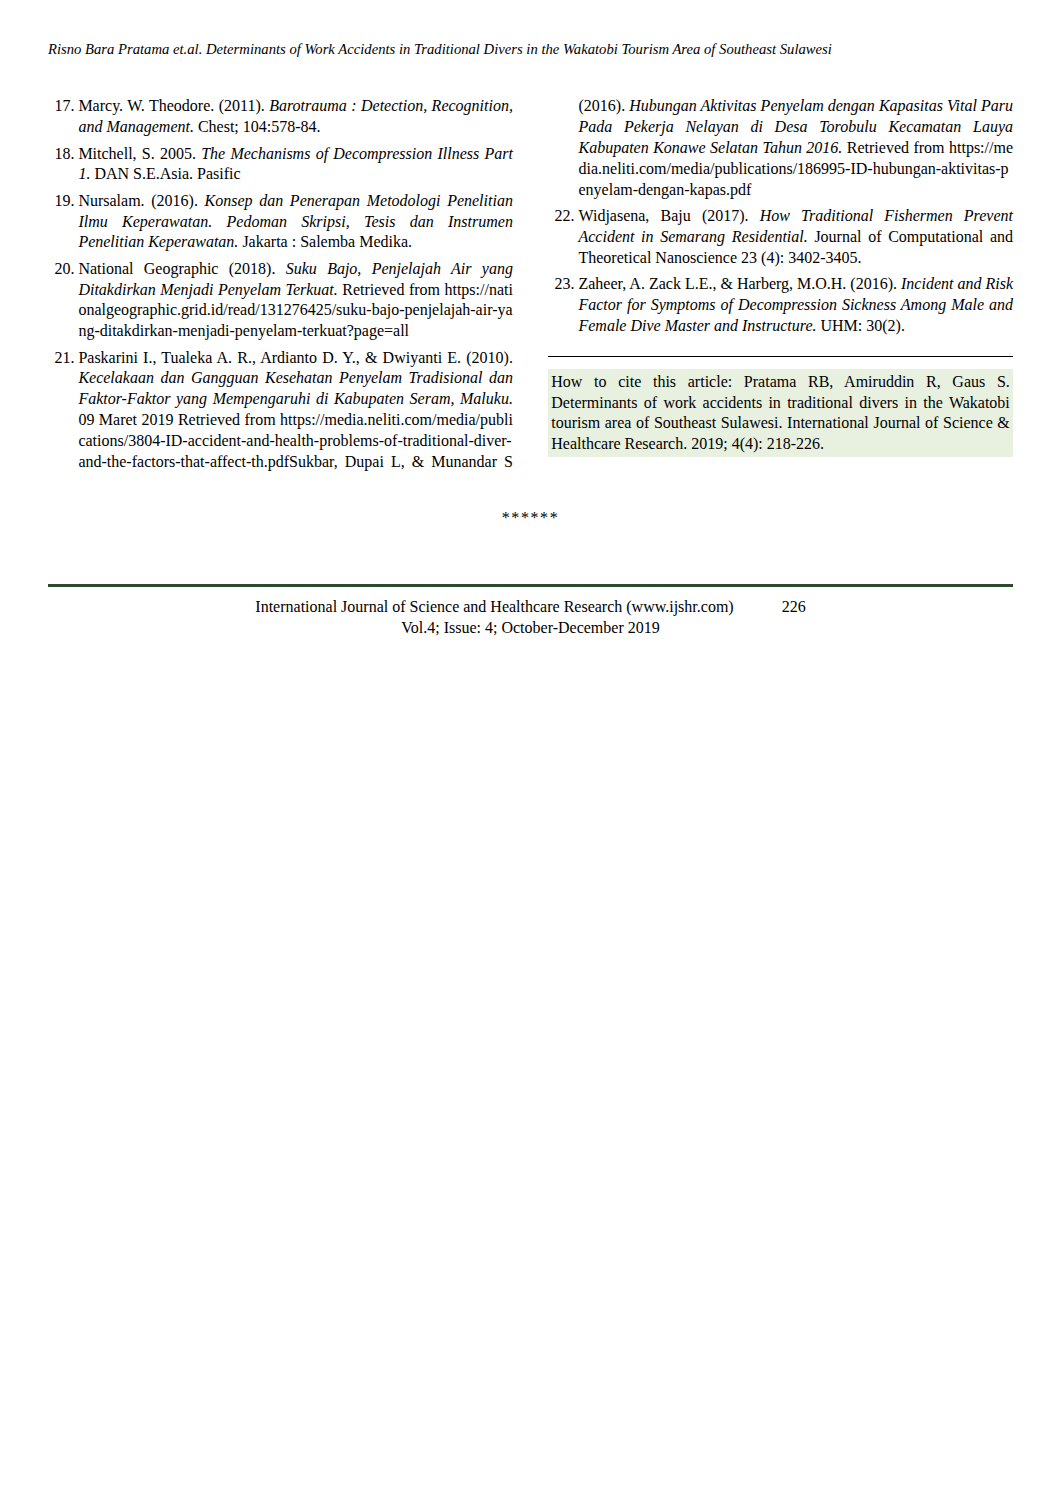Risno Bara Pratama et.al. Determinants of Work Accidents in Traditional Divers in the Wakatobi Tourism Area of Southeast Sulawesi
Marcy. W. Theodore. (2011). Barotrauma : Detection, Recognition, and Management. Chest; 104:578-84.
Mitchell, S. 2005. The Mechanisms of Decompression Illness Part 1. DAN S.E.Asia. Pasific
Nursalam. (2016). Konsep dan Penerapan Metodologi Penelitian Ilmu Keperawatan. Pedoman Skripsi, Tesis dan Instrumen Penelitian Keperawatan. Jakarta : Salemba Medika.
National Geographic (2018). Suku Bajo, Penjelajah Air yang Ditakdirkan Menjadi Penyelam Terkuat. Retrieved from https://nationalgeographic.grid.id/read/131276425/suku-bajo-penjelajah-air-yang-ditakdirkan-menjadi-penyelam-terkuat?page=all
Paskarini I., Tualeka A. R., Ardianto D. Y., & Dwiyanti E. (2010). Kecelakaan dan Gangguan Kesehatan Penyelam Tradisional dan Faktor-Faktor yang Mempengaruhi di Kabupaten Seram, Maluku. 09 Maret 2019 Retrieved from https://media.neliti.com/media/publications/3804-ID-accident-and-health-problems-of-traditional-diver-and-the-factors-that-affect-th.pdf Sukbar, Dupai L, & Munandar S (2016). Hubungan Aktivitas Penyelam dengan Kapasitas Vital Paru Pada Pekerja Nelayan di Desa Torobulu Kecamatan Lauya Kabupaten Konawe Selatan Tahun 2016. Retrieved from https://media.neliti.com/media/publications/186995-ID-hubungan-aktivitas-penyelam-dengan-kapas.pdf
Widjasena, Baju (2017). How Traditional Fishermen Prevent Accident in Semarang Residential. Journal of Computational and Theoretical Nanoscience 23 (4): 3402-3405.
Zaheer, A. Zack L.E., & Harberg, M.O.H. (2016). Incident and Risk Factor for Symptoms of Decompression Sickness Among Male and Female Dive Master and Instructure. UHM: 30(2).
How to cite this article: Pratama RB, Amiruddin R, Gaus S. Determinants of work accidents in traditional divers in the Wakatobi tourism area of Southeast Sulawesi. International Journal of Science & Healthcare Research. 2019; 4(4): 218-226.
******
International Journal of Science and Healthcare Research (www.ijshr.com) 226
Vol.4; Issue: 4; October-December 2019